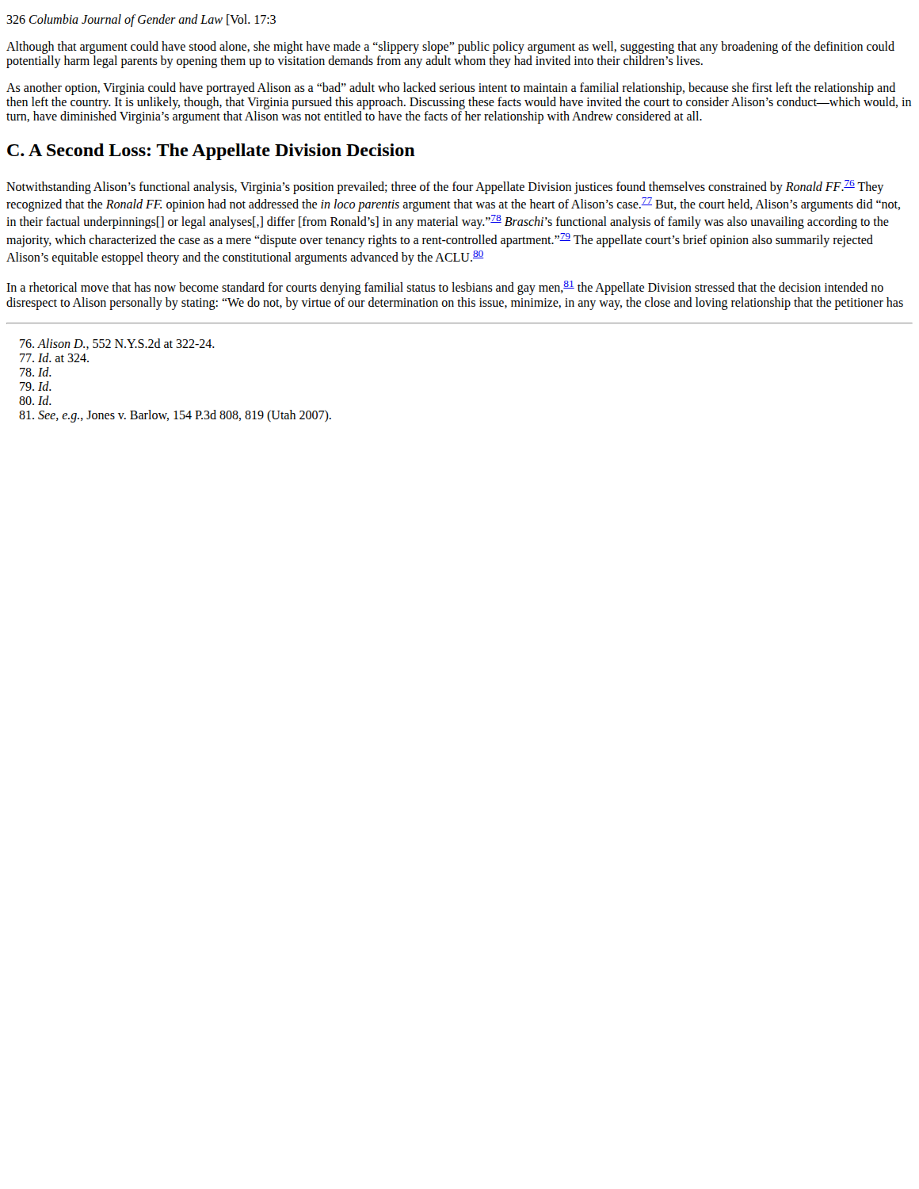326 Columbia Journal of Gender and Law [Vol. 17:3
Although that argument could have stood alone, she might have made a “slippery slope” public policy argument as well, suggesting that any broadening of the definition could potentially harm legal parents by opening them up to visitation demands from any adult whom they had invited into their children’s lives.
As another option, Virginia could have portrayed Alison as a “bad” adult who lacked serious intent to maintain a familial relationship, because she first left the relationship and then left the country. It is unlikely, though, that Virginia pursued this approach. Discussing these facts would have invited the court to consider Alison’s conduct—which would, in turn, have diminished Virginia’s argument that Alison was not entitled to have the facts of her relationship with Andrew considered at all.
C. A Second Loss: The Appellate Division Decision
Notwithstanding Alison’s functional analysis, Virginia’s position prevailed; three of the four Appellate Division justices found themselves constrained by Ronald FF.76 They recognized that the Ronald FF. opinion had not addressed the in loco parentis argument that was at the heart of Alison’s case.77 But, the court held, Alison’s arguments did “not, in their factual underpinnings[] or legal analyses[,] differ [from Ronald’s] in any material way.”78 Braschi’s functional analysis of family was also unavailing according to the majority, which characterized the case as a mere “dispute over tenancy rights to a rent-controlled apartment.”79 The appellate court’s brief opinion also summarily rejected Alison’s equitable estoppel theory and the constitutional arguments advanced by the ACLU.80
In a rhetorical move that has now become standard for courts denying familial status to lesbians and gay men,81 the Appellate Division stressed that the decision intended no disrespect to Alison personally by stating: “We do not, by virtue of our determination on this issue, minimize, in any way, the close and loving relationship that the petitioner has
Alison D., 552 N.Y.S.2d at 322-24.
Id. at 324.
Id.
Id.
Id.
See, e.g., Jones v. Barlow, 154 P.3d 808, 819 (Utah 2007).